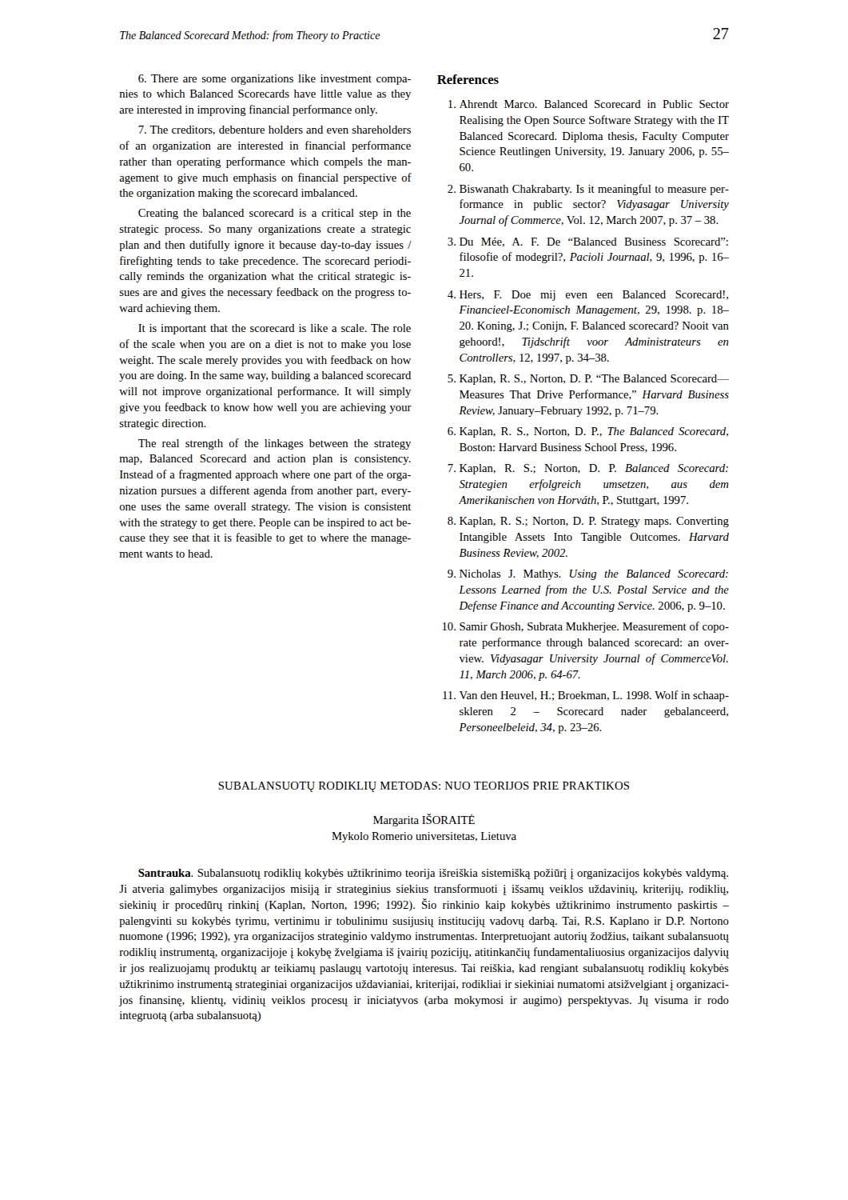The Balanced Scorecard Method: from Theory to Practice 27
6. There are some organizations like investment companies to which Balanced Scorecards have little value as they are interested in improving financial performance only.
7. The creditors, debenture holders and even shareholders of an organization are interested in financial performance rather than operating performance which compels the management to give much emphasis on financial perspective of the organization making the scorecard imbalanced.
Creating the balanced scorecard is a critical step in the strategic process. So many organizations create a strategic plan and then dutifully ignore it because day-to-day issues / firefighting tends to take precedence. The scorecard periodically reminds the organization what the critical strategic issues are and gives the necessary feedback on the progress toward achieving them.
It is important that the scorecard is like a scale. The role of the scale when you are on a diet is not to make you lose weight. The scale merely provides you with feedback on how you are doing. In the same way, building a balanced scorecard will not improve organizational performance. It will simply give you feedback to know how well you are achieving your strategic direction.
The real strength of the linkages between the strategy map, Balanced Scorecard and action plan is consistency. Instead of a fragmented approach where one part of the organization pursues a different agenda from another part, everyone uses the same overall strategy. The vision is consistent with the strategy to get there. People can be inspired to act because they see that it is feasible to get to where the management wants to head.
References
Ahrendt Marco. Balanced Scorecard in Public Sector Realising the Open Source Software Strategy with the IT Balanced Scorecard. Diploma thesis, Faculty Computer Science Reutlingen University, 19. January 2006, p. 55–60.
Biswanath Chakrabarty. Is it meaningful to measure performance in public sector? Vidyasagar University Journal of Commerce, Vol. 12, March 2007, p. 37 – 38.
Du Mée, A. F. De “Balanced Business Scorecard”: filosofie of modegril?, Pacioli Journaal, 9, 1996, p. 16–21.
Hers, F. Doe mij even een Balanced Scorecard!, Financieel-Economisch Management, 29, 1998. p. 18–20. Koning, J.; Conijn, F. Balanced scorecard? Nooit van gehoord!, Tijdschrift voor Administrateurs en Controllers, 12, 1997, p. 34–38.
Kaplan, R. S., Norton, D. P. “The Balanced Scorecard—Measures That Drive Performance,” Harvard Business Review, January–February 1992, p. 71–79.
Kaplan, R. S., Norton, D. P., The Balanced Scorecard, Boston: Harvard Business School Press, 1996.
Kaplan, R. S.; Norton, D. P. Balanced Scorecard: Strategien erfolgreich umsetzen, aus dem Amerikanischen von Horváth, P., Stuttgart, 1997.
Kaplan, R. S.; Norton, D. P. Strategy maps. Converting Intangible Assets Into Tangible Outcomes. Harvard Business Review, 2002.
Nicholas J. Mathys. Using the Balanced Scorecard: Lessons Learned from the U.S. Postal Service and the Defense Finance and Accounting Service. 2006, p. 9–10.
Samir Ghosh, Subrata Mukherjee. Measurement of coporate performance through balanced scorecard: an overview. Vidyasagar University Journal of CommerceVol. 11, March 2006, p. 64-67.
Van den Heuvel, H.; Broekman, L. 1998. Wolf in schaapskleren 2 – Scorecard nader gebalanceerd, Personeelbeleid, 34, p. 23–26.
Subalansuotų rodiklių metodas: nuo teorijos prie praktikos
Margarita IŠORAITĖ
Mykolo Romerio universitetas, Lietuva
Santrauka. Subalansuotų rodiklių kokybės užtikrinimo teorija išreiškia sistemišką požiūrį į organizacijos kokybės valdymą. Ji atveria galimybes organizacijos misiją ir strateginius siekius transformuoti į išsamų veiklos uždavinių, kriterijų, rodiklių, siekinių ir procedūrų rinkinį (Kaplan, Norton, 1996; 1992). Šio rinkinio kaip kokybės užtikrinimo instrumento paskirtis – palengvinti su kokybės tyrimu, vertinimu ir tobulinimu susijusių institucijų vadovų darbą. Tai, R.S. Kaplano ir D.P. Nortono nuomone (1996; 1992), yra organizacijos strateginio valdymo instrumentas. Interpretuojant autorių žodžius, taikant subalansuotų rodiklių instrumentą, organizacijoje į kokybę žvelgiama iš įvairių pozicijų, atitinkančių fundamentaliuosius organizacijos dalyvių ir jos realizuojamų produktų ar teikiamų paslaugų vartotojų interesus. Tai reiškia, kad rengiant subalansuotų rodiklių kokybės užtikrinimo instrumentą strateginiai organizacijos uždavianiai, kriterijai, rodikliai ir siekiniai numatomi atsižvelgiant į organizacijos finansinę, klientų, vidinių veiklos procesų ir iniciatyvos (arba mokymosi ir augimo) perspektyvas. Jų visuma ir rodo integruotą (arba subalansuotą)